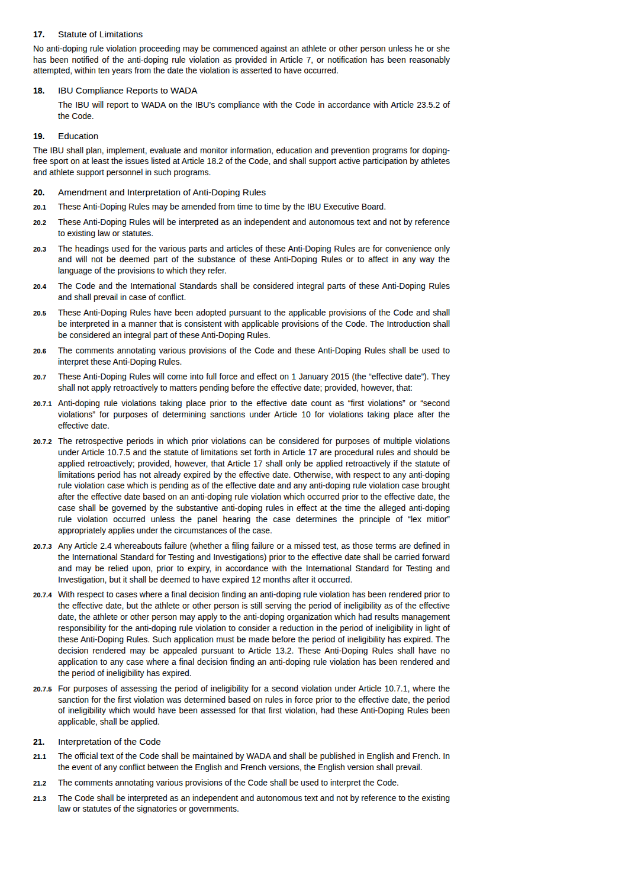17. Statute of Limitations
No anti-doping rule violation proceeding may be commenced against an athlete or other person unless he or she has been notified of the anti-doping rule violation as provided in Article 7, or notification has been reasonably attempted, within ten years from the date the violation is asserted to have occurred.
18. IBU Compliance Reports to WADA
The IBU will report to WADA on the IBU’s compliance with the Code in accordance with Article 23.5.2 of the Code.
19. Education
The IBU shall plan, implement, evaluate and monitor information, education and prevention programs for doping-free sport on at least the issues listed at Article 18.2 of the Code, and shall support active participation by athletes and athlete support personnel in such programs.
20. Amendment and Interpretation of Anti-Doping Rules
20.1
These Anti-Doping Rules may be amended from time to time by the IBU Executive Board.
20.2
These Anti-Doping Rules will be interpreted as an independent and autonomous text and not by reference to existing law or statutes.
20.3
The headings used for the various parts and articles of these Anti-Doping Rules are for convenience only and will not be deemed part of the substance of these Anti-Doping Rules or to affect in any way the language of the provisions to which they refer.
20.4
The Code and the International Standards shall be considered integral parts of these Anti-Doping Rules and shall prevail in case of conflict.
20.5
These Anti-Doping Rules have been adopted pursuant to the applicable provisions of the Code and shall be interpreted in a manner that is consistent with applicable provisions of the Code. The Introduction shall be considered an integral part of these Anti-Doping Rules.
20.6
The comments annotating various provisions of the Code and these Anti-Doping Rules shall be used to interpret these Anti-Doping Rules.
20.7
These Anti-Doping Rules will come into full force and effect on 1 January 2015 (the “effective date”). They shall not apply retroactively to matters pending before the effective date; provided, however, that:
20.7.1
Anti-doping rule violations taking place prior to the effective date count as “first violations” or “second violations” for purposes of determining sanctions under Article 10 for violations taking place after the effective date.
20.7.2
The retrospective periods in which prior violations can be considered for purposes of multiple violations under Article 10.7.5 and the statute of limitations set forth in Article 17 are procedural rules and should be applied retroactively; provided, however, that Article 17 shall only be applied retroactively if the statute of limitations period has not already expired by the effective date. Otherwise, with respect to any anti-doping rule violation case which is pending as of the effective date and any anti-doping rule violation case brought after the effective date based on an anti-doping rule violation which occurred prior to the effective date, the case shall be governed by the substantive anti-doping rules in effect at the time the alleged anti-doping rule violation occurred unless the panel hearing the case determines the principle of “lex mitior” appropriately applies under the circumstances of the case.
20.7.3
Any Article 2.4 whereabouts failure (whether a filing failure or a missed test, as those terms are defined in the International Standard for Testing and Investigations) prior to the effective date shall be carried forward and may be relied upon, prior to expiry, in accordance with the International Standard for Testing and Investigation, but it shall be deemed to have expired 12 months after it occurred.
20.7.4
With respect to cases where a final decision finding an anti-doping rule violation has been rendered prior to the effective date, but the athlete or other person is still serving the period of ineligibility as of the effective date, the athlete or other person may apply to the anti-doping organization which had results management responsibility for the anti-doping rule violation to consider a reduction in the period of ineligibility in light of these Anti-Doping Rules. Such application must be made before the period of ineligibility has expired. The decision rendered may be appealed pursuant to Article 13.2. These Anti-Doping Rules shall have no application to any case where a final decision finding an anti-doping rule violation has been rendered and the period of ineligibility has expired.
20.7.5
For purposes of assessing the period of ineligibility for a second violation under Article 10.7.1, where the sanction for the first violation was determined based on rules in force prior to the effective date, the period of ineligibility which would have been assessed for that first violation, had these Anti-Doping Rules been applicable, shall be applied.
21. Interpretation of the Code
21.1
The official text of the Code shall be maintained by WADA and shall be published in English and French. In the event of any conflict between the English and French versions, the English version shall prevail.
21.2
The comments annotating various provisions of the Code shall be used to interpret the Code.
21.3
The Code shall be interpreted as an independent and autonomous text and not by reference to the existing law or statutes of the signatories or governments.